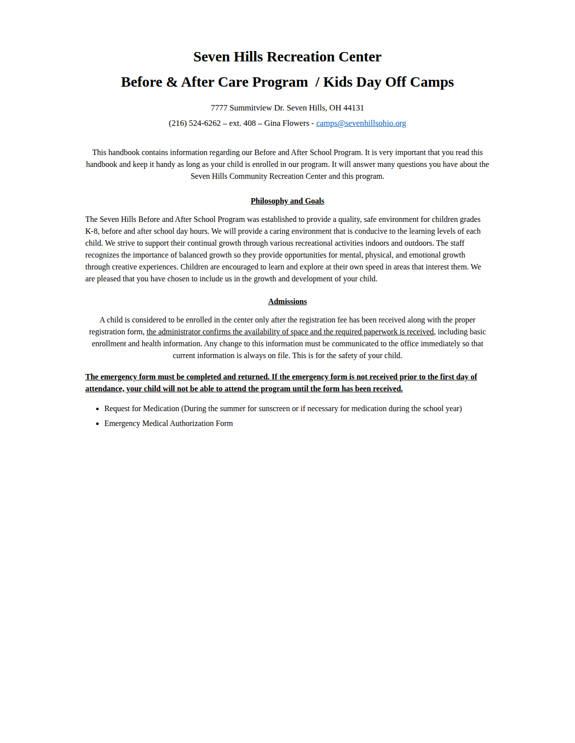Seven Hills Recreation Center
Before & After Care Program / Kids Day Off Camps
7777 Summitview Dr. Seven Hills, OH 44131
(216) 524-6262 – ext. 408 – Gina Flowers - camps@sevenhillsohio.org
This handbook contains information regarding our Before and After School Program. It is very important that you read this handbook and keep it handy as long as your child is enrolled in our program. It will answer many questions you have about the Seven Hills Community Recreation Center and this program.
Philosophy and Goals
The Seven Hills Before and After School Program was established to provide a quality, safe environment for children grades K-8, before and after school day hours. We will provide a caring environment that is conducive to the learning levels of each child. We strive to support their continual growth through various recreational activities indoors and outdoors. The staff recognizes the importance of balanced growth so they provide opportunities for mental, physical, and emotional growth through creative experiences. Children are encouraged to learn and explore at their own speed in areas that interest them. We are pleased that you have chosen to include us in the growth and development of your child.
Admissions
A child is considered to be enrolled in the center only after the registration fee has been received along with the proper registration form, the administrator confirms the availability of space and the required paperwork is received, including basic enrollment and health information. Any change to this information must be communicated to the office immediately so that current information is always on file. This is for the safety of your child.
The emergency form must be completed and returned. If the emergency form is not received prior to the first day of attendance, your child will not be able to attend the program until the form has been received.
Request for Medication (During the summer for sunscreen or if necessary for medication during the school year)
Emergency Medical Authorization Form